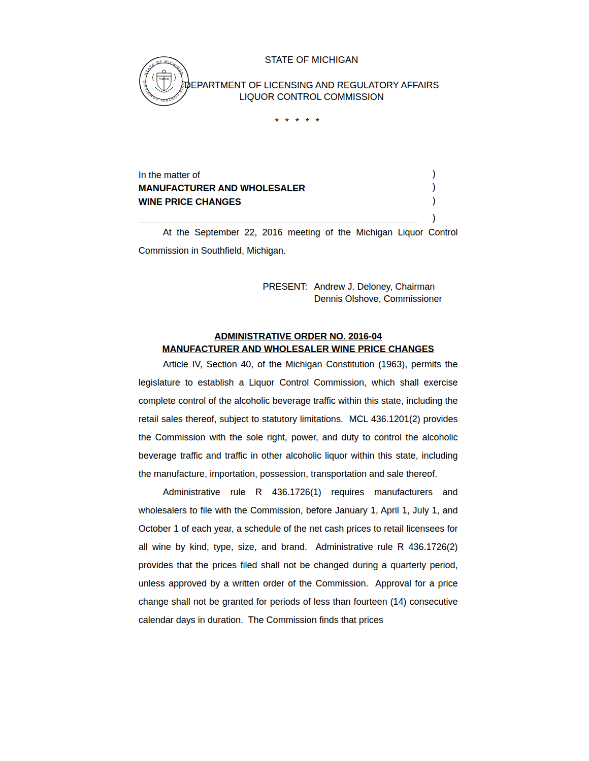STATE OF MICHIGAN LIQUOR CONTROL COMMISSION TUEBOR
STATE OF MICHIGAN
DEPARTMENT OF LICENSING AND REGULATORY AFFAIRS
LIQUOR CONTROL COMMISSION
* * * * *
| In the matter of | ) |
| MANUFACTURER AND WHOLESALER | ) |
| WINE PRICE CHANGES | ) |
| | ) |
At the September 22, 2016 meeting of the Michigan Liquor Control Commission in Southfield, Michigan.
PRESENT: Andrew J. Deloney, Chairman
Dennis Olshove, Commissioner
ADMINISTRATIVE ORDER NO. 2016-04 MANUFACTURER AND WHOLESALER WINE PRICE CHANGES
Article IV, Section 40, of the Michigan Constitution (1963), permits the legislature to establish a Liquor Control Commission, which shall exercise complete control of the alcoholic beverage traffic within this state, including the retail sales thereof, subject to statutory limitations. MCL 436.1201(2) provides the Commission with the sole right, power, and duty to control the alcoholic beverage traffic and traffic in other alcoholic liquor within this state, including the manufacture, importation, possession, transportation and sale thereof.
Administrative rule R 436.1726(1) requires manufacturers and wholesalers to file with the Commission, before January 1, April 1, July 1, and October 1 of each year, a schedule of the net cash prices to retail licensees for all wine by kind, type, size, and brand. Administrative rule R 436.1726(2) provides that the prices filed shall not be changed during a quarterly period, unless approved by a written order of the Commission. Approval for a price change shall not be granted for periods of less than fourteen (14) consecutive calendar days in duration. The Commission finds that prices